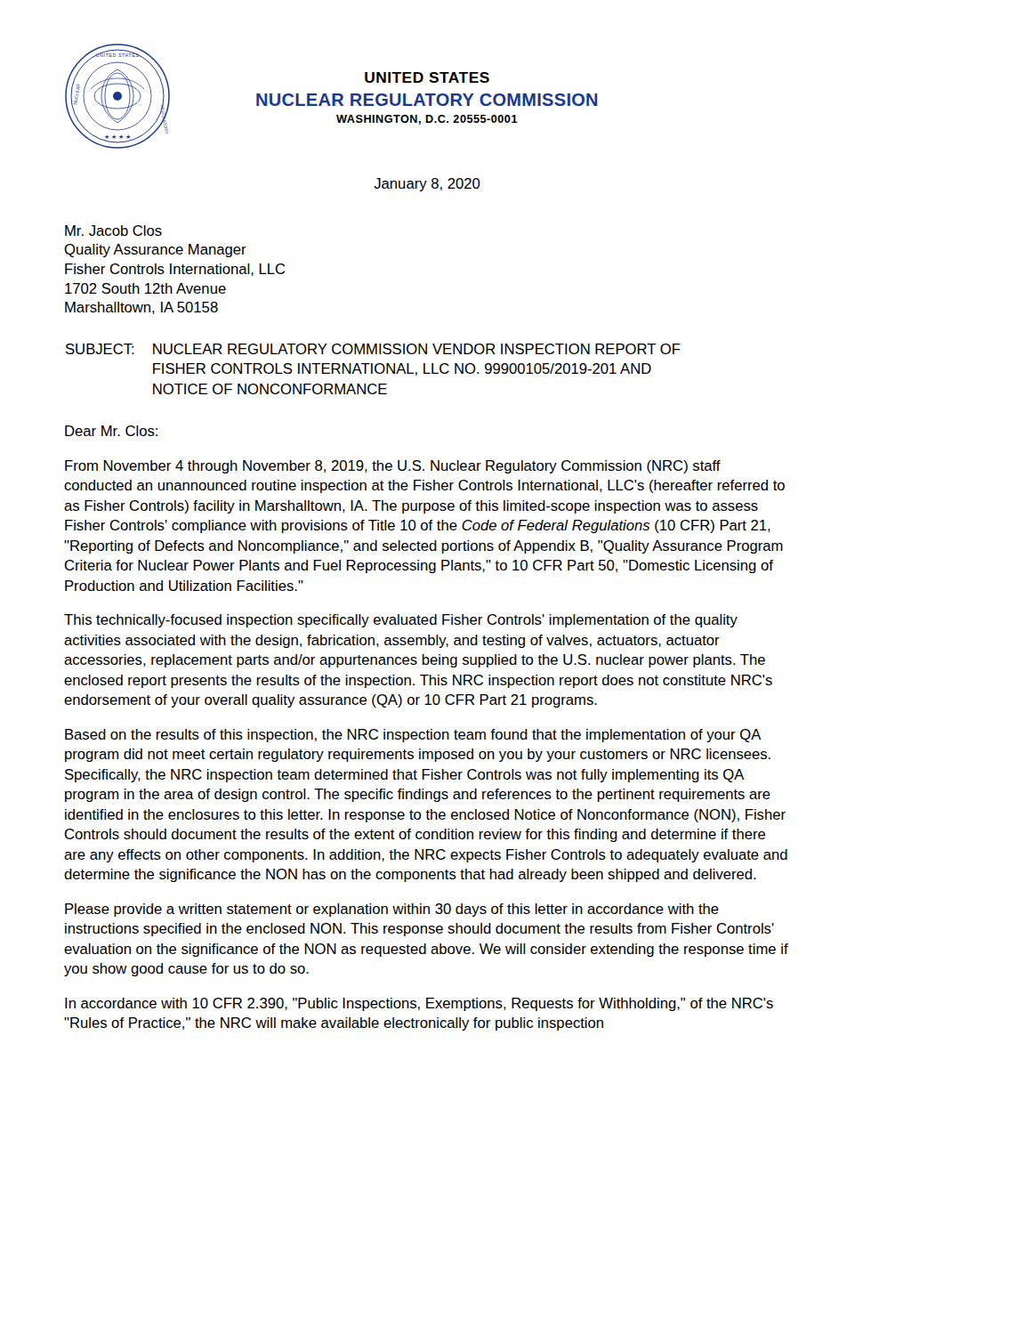★ ★ ★ ★ UNITED STATES NUCLEAR REGULATORY
UNITED STATES
NUCLEAR REGULATORY COMMISSION
WASHINGTON, D.C. 20555-0001
January 8, 2020
Mr. Jacob Clos
Quality Assurance Manager
Fisher Controls International, LLC
1702 South 12th Avenue
Marshalltown, IA 50158
| SUBJECT: | NUCLEAR REGULATORY COMMISSION VENDOR INSPECTION REPORT OF FISHER CONTROLS INTERNATIONAL, LLC NO. 99900105/2019-201 AND NOTICE OF NONCONFORMANCE |
Dear Mr. Clos:
From November 4 through November 8, 2019, the U.S. Nuclear Regulatory Commission (NRC) staff conducted an unannounced routine inspection at the Fisher Controls International, LLC's (hereafter referred to as Fisher Controls) facility in Marshalltown, IA. The purpose of this limited-scope inspection was to assess Fisher Controls' compliance with provisions of Title 10 of the Code of Federal Regulations (10 CFR) Part 21, "Reporting of Defects and Noncompliance," and selected portions of Appendix B, "Quality Assurance Program Criteria for Nuclear Power Plants and Fuel Reprocessing Plants," to 10 CFR Part 50, "Domestic Licensing of Production and Utilization Facilities."
This technically-focused inspection specifically evaluated Fisher Controls' implementation of the quality activities associated with the design, fabrication, assembly, and testing of valves, actuators, actuator accessories, replacement parts and/or appurtenances being supplied to the U.S. nuclear power plants. The enclosed report presents the results of the inspection. This NRC inspection report does not constitute NRC's endorsement of your overall quality assurance (QA) or 10 CFR Part 21 programs.
Based on the results of this inspection, the NRC inspection team found that the implementation of your QA program did not meet certain regulatory requirements imposed on you by your customers or NRC licensees. Specifically, the NRC inspection team determined that Fisher Controls was not fully implementing its QA program in the area of design control. The specific findings and references to the pertinent requirements are identified in the enclosures to this letter. In response to the enclosed Notice of Nonconformance (NON), Fisher Controls should document the results of the extent of condition review for this finding and determine if there are any effects on other components. In addition, the NRC expects Fisher Controls to adequately evaluate and determine the significance the NON has on the components that had already been shipped and delivered.
Please provide a written statement or explanation within 30 days of this letter in accordance with the instructions specified in the enclosed NON. This response should document the results from Fisher Controls' evaluation on the significance of the NON as requested above. We will consider extending the response time if you show good cause for us to do so.
In accordance with 10 CFR 2.390, "Public Inspections, Exemptions, Requests for Withholding," of the NRC's "Rules of Practice," the NRC will make available electronically for public inspection